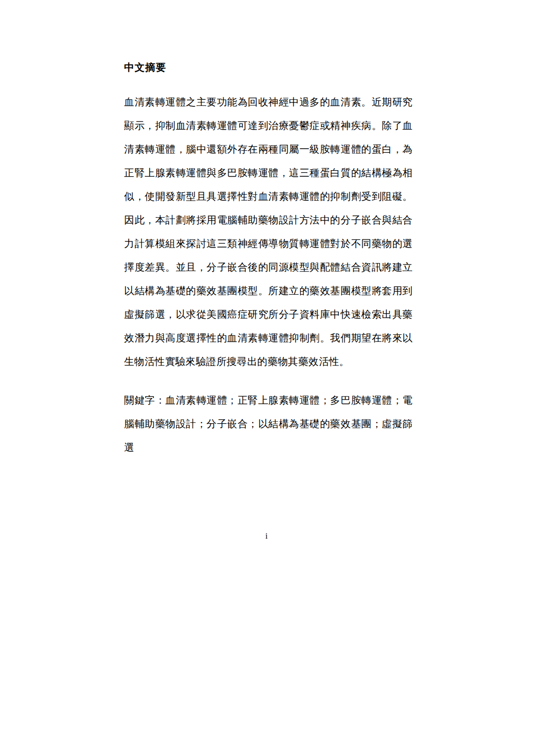中文摘要
血清素轉運體之主要功能為回收神經中過多的血清素。近期研究顯示，抑制血清素轉運體可達到治療憂鬱症或精神疾病。除了血清素轉運體，腦中還額外存在兩種同屬一級胺轉運體的蛋白，為正腎上腺素轉運體與多巴胺轉運體，這三種蛋白質的結構極為相似，使開發新型且具選擇性對血清素轉運體的抑制劑受到阻礙。因此，本計劃將採用電腦輔助藥物設計方法中的分子嵌合與結合力計算模組來探討這三類神經傳導物質轉運體對於不同藥物的選擇度差異。並且，分子嵌合後的同源模型與配體結合資訊將建立以結構為基礎的藥效基團模型。所建立的藥效基團模型將套用到虛擬篩選，以求從美國癌症研究所分子資料庫中快速檢索出具藥效潛力與高度選擇性的血清素轉運體抑制劑。我們期望在將來以生物活性實驗來驗證所搜尋出的藥物其藥效活性。
關鍵字：血清素轉運體；正腎上腺素轉運體；多巴胺轉運體；電腦輔助藥物設計；分子嵌合；以結構為基礎的藥效基團；虛擬篩選
i